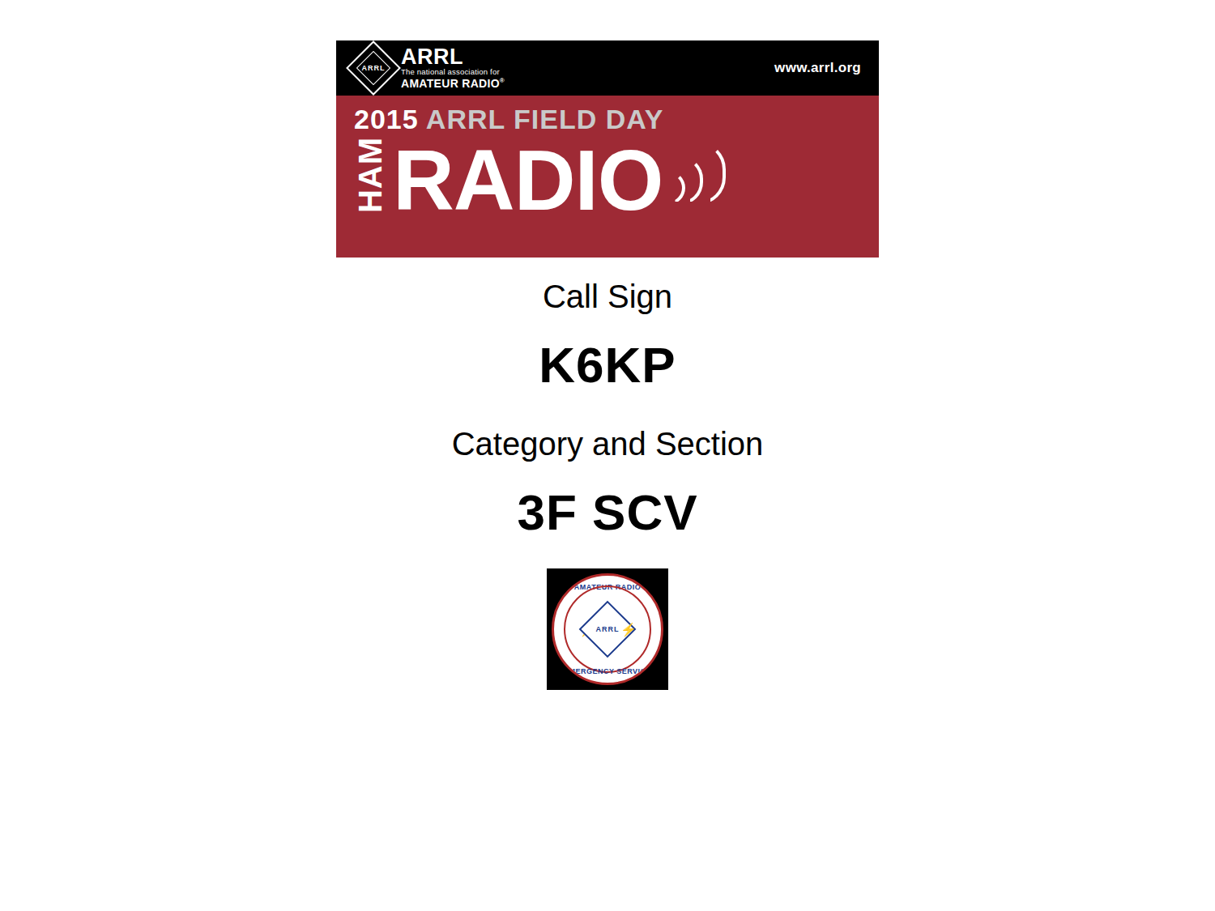ARRL
ARRL The national association for AMATEUR RADIO®
www.arrl.org
2015 ARRL FIELD DAY
HAM
RADIO
Call Sign
K6KP
Category and Section
3F SCV
AMATEUR RADIO
⚡
ARRL
⚡
EMERGENCY SERVICE